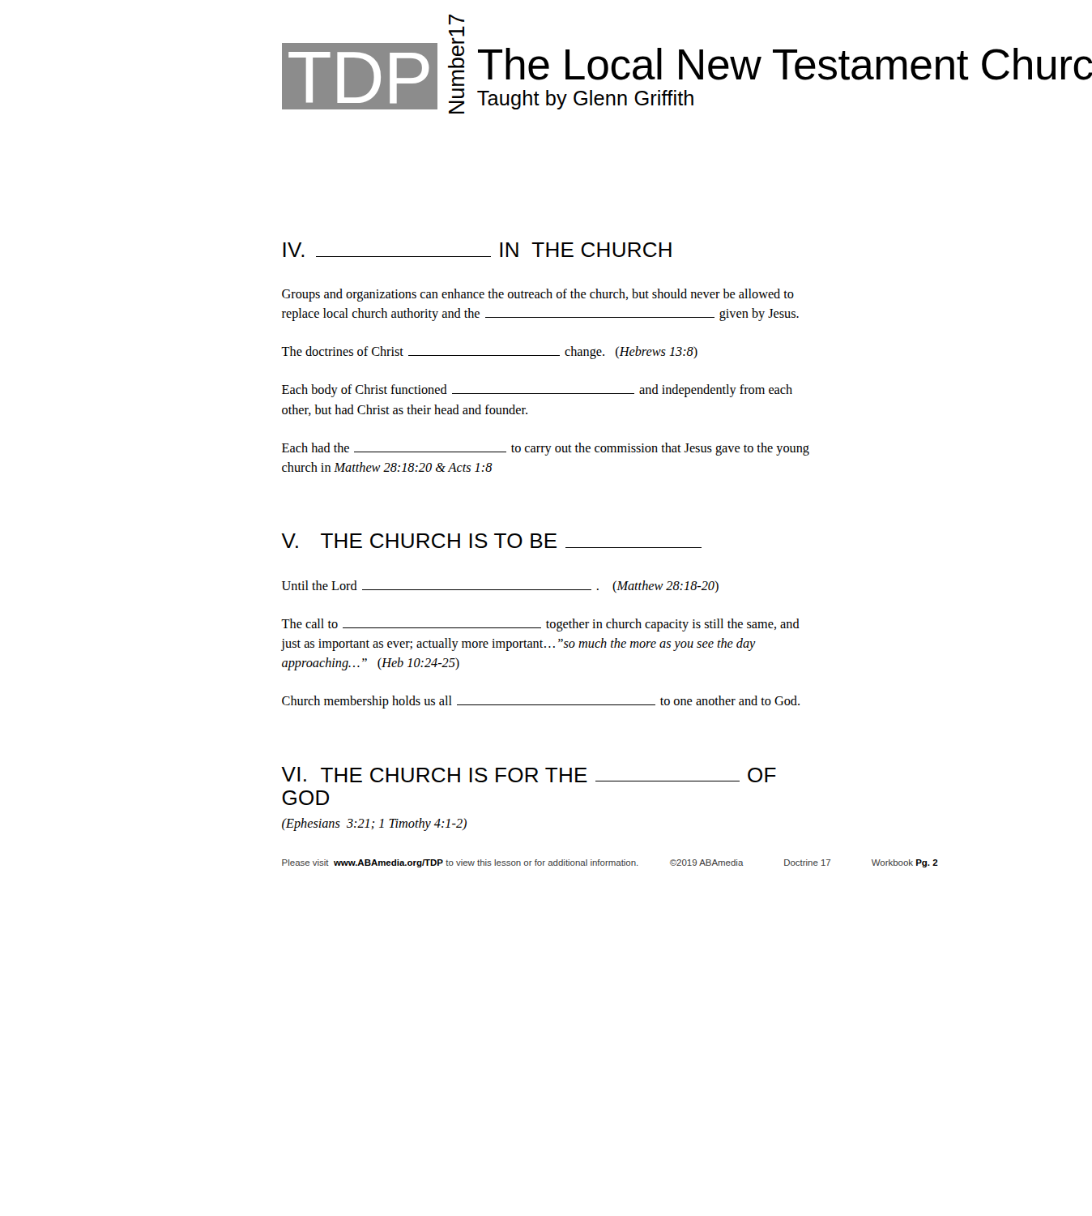TDP Number17
The Local New Testament Church
Taught by Glenn Griffith
IV. IN THE CHURCH
Groups and organizations can enhance the outreach of the church, but should never be allowed to replace local church authority and the given by Jesus.
The doctrines of Christ change. (Hebrews 13:8)
Each body of Christ functioned and independently from each other, but had Christ as their head and founder.
Each had the to carry out the commission that Jesus gave to the young church in Matthew 28:18:20 & Acts 1:8
V. THE CHURCH IS TO BE
Until the Lord . (Matthew 28:18-20)
The call to together in church capacity is still the same, and just as important as ever; actually more important…”so much the more as you see the day approaching…” (Heb 10:24-25)
Church membership holds us all to one another and to God.
VI. THE CHURCH IS FOR THE OF GOD
(Ephesians 3:21; 1 Timothy 4:1-2)
Please visit www.ABAmedia.org/TDP to view this lesson or for additional information. ©2019 ABAmedia Doctrine 17 Workbook Pg. 2